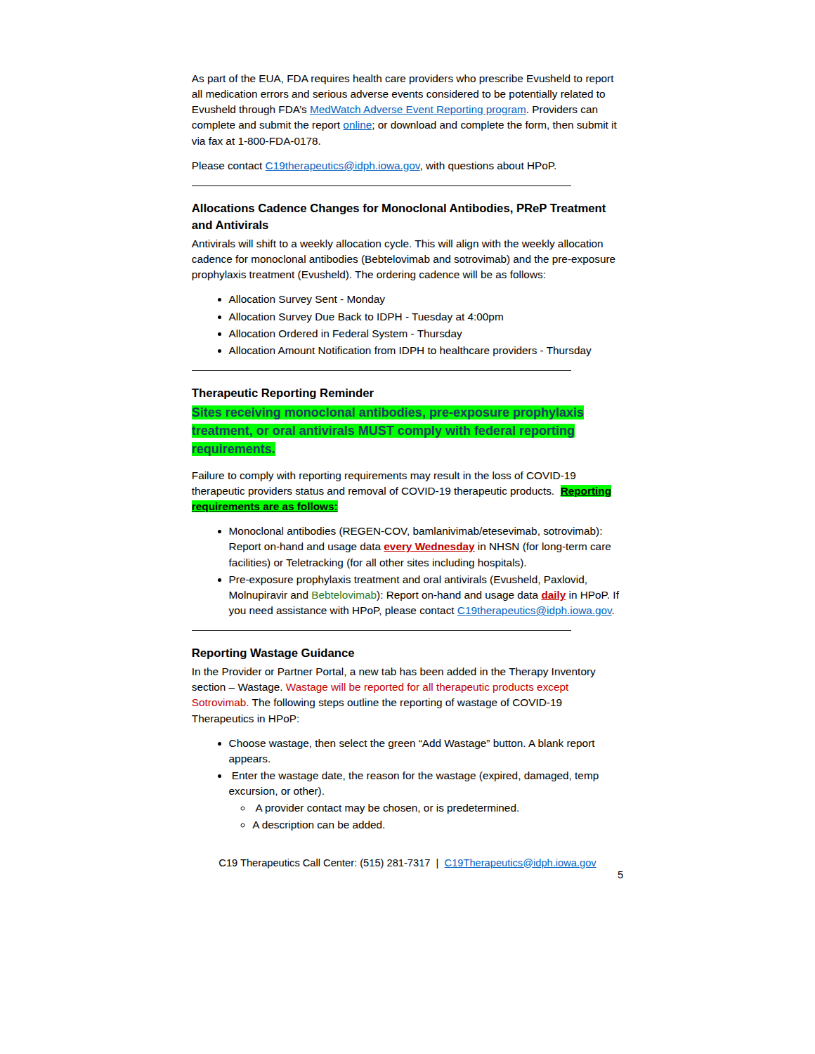As part of the EUA, FDA requires health care providers who prescribe Evusheld to report all medication errors and serious adverse events considered to be potentially related to Evusheld through FDA’s MedWatch Adverse Event Reporting program. Providers can complete and submit the report online; or download and complete the form, then submit it via fax at 1-800-FDA-0178.
Please contact C19therapeutics@idph.iowa.gov, with questions about HPoP.
Allocations Cadence Changes for Monoclonal Antibodies, PReP Treatment and Antivirals
Antivirals will shift to a weekly allocation cycle. This will align with the weekly allocation cadence for monoclonal antibodies (Bebtelovimab and sotrovimab) and the pre-exposure prophylaxis treatment (Evusheld). The ordering cadence will be as follows:
Allocation Survey Sent - Monday
Allocation Survey Due Back to IDPH - Tuesday at 4:00pm
Allocation Ordered in Federal System - Thursday
Allocation Amount Notification from IDPH to healthcare providers - Thursday
Therapeutic Reporting Reminder
Sites receiving monoclonal antibodies, pre-exposure prophylaxis treatment, or oral antivirals MUST comply with federal reporting requirements.
Failure to comply with reporting requirements may result in the loss of COVID-19 therapeutic providers status and removal of COVID-19 therapeutic products. Reporting requirements are as follows:
Monoclonal antibodies (REGEN-COV, bamlanivimab/etesevimab, sotrovimab): Report on-hand and usage data every Wednesday in NHSN (for long-term care facilities) or Teletracking (for all other sites including hospitals).
Pre-exposure prophylaxis treatment and oral antivirals (Evusheld, Paxlovid, Molnupiravir and Bebtelovimab): Report on-hand and usage data daily in HPoP. If you need assistance with HPoP, please contact C19therapeutics@idph.iowa.gov.
Reporting Wastage Guidance
In the Provider or Partner Portal, a new tab has been added in the Therapy Inventory section – Wastage. Wastage will be reported for all therapeutic products except Sotrovimab. The following steps outline the reporting of wastage of COVID-19 Therapeutics in HPoP:
Choose wastage, then select the green “Add Wastage” button. A blank report appears.
Enter the wastage date, the reason for the wastage (expired, damaged, temp excursion, or other).
A provider contact may be chosen, or is predetermined.
A description can be added.
C19 Therapeutics Call Center: (515) 281-7317 | C19Therapeutics@idph.iowa.gov
5